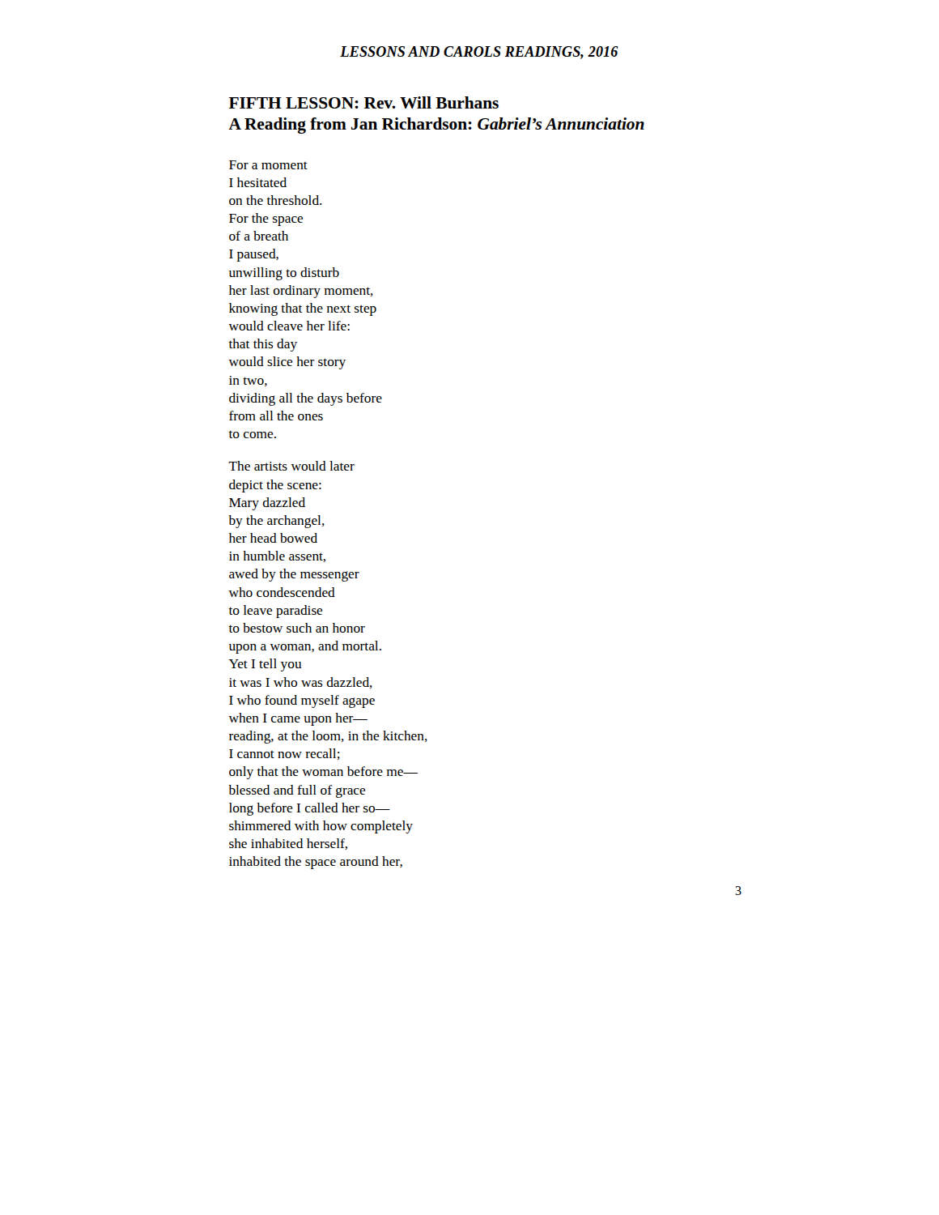LESSONS AND CAROLS READINGS, 2016
FIFTH LESSON: Rev. Will BurhansA Reading from Jan Richardson: Gabriel’s Annunciation
For a moment
I hesitated
on the threshold.
For the space
of a breath
I paused,
unwilling to disturb
her last ordinary moment,
knowing that the next step
would cleave her life:
that this day
would slice her story
in two,
dividing all the days before
from all the ones
to come.
The artists would later
depict the scene:
Mary dazzled
by the archangel,
her head bowed
in humble assent,
awed by the messenger
who condescended
to leave paradise
to bestow such an honor
upon a woman, and mortal.
Yet I tell you
it was I who was dazzled,
I who found myself agape
when I came upon her—
reading, at the loom, in the kitchen,
I cannot now recall;
only that the woman before me—
blessed and full of grace
long before I called her so—
shimmered with how completely
she inhabited herself,
inhabited the space around her,
3